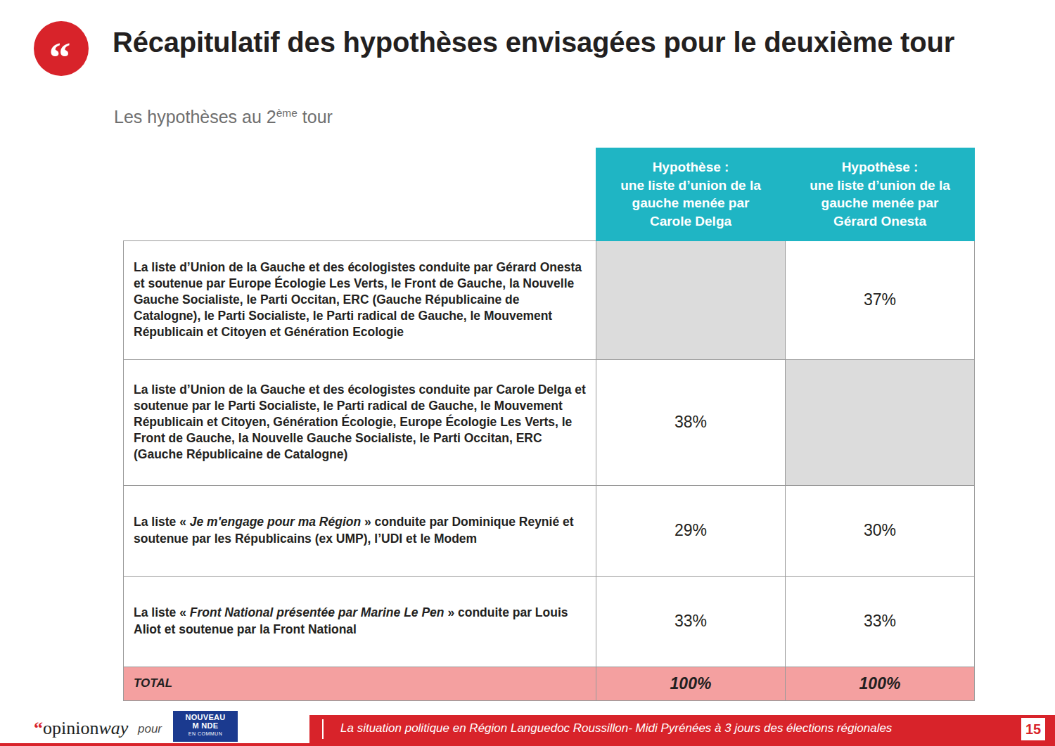“
Récapitulatif des hypothèses envisagées pour le deuxième tour
Les hypothèses au 2ème tour
| | Hypothèse : une liste d’union de la gauche menée par Carole Delga | Hypothèse : une liste d’union de la gauche menée par Gérard Onesta |
| --- | --- | --- |
| La liste d’Union de la Gauche et des écologistes conduite par Gérard Onesta et soutenue par Europe Écologie Les Verts, le Front de Gauche, la Nouvelle Gauche Socialiste, le Parti Occitan, ERC (Gauche Républicaine de Catalogne), le Parti Socialiste, le Parti radical de Gauche, le Mouvement Républicain et Citoyen et Génération Ecologie | | 37% |
| La liste d’Union de la Gauche et des écologistes conduite par Carole Delga et soutenue par le Parti Socialiste, le Parti radical de Gauche, le Mouvement Républicain et Citoyen, Génération Écologie, Europe Écologie Les Verts, le Front de Gauche, la Nouvelle Gauche Socialiste, le Parti Occitan, ERC (Gauche Républicaine de Catalogne) | 38% | |
| La liste « Je m'engage pour ma Région » conduite par Dominique Reynié et soutenue par les Républicains (ex UMP), l’UDI et le Modem | 29% | 30% |
| La liste « Front National présentée par Marine Le Pen » conduite par Louis Aliot et soutenue par la Front National | 33% | 33% |
| TOTAL | 100% | 100% |
La situation politique en Région Languedoc Roussillon- Midi Pyrénées à 3 jours des élections régionales
15
“opinionway
pour
NOUVEAU
M NDEEN COMMUN